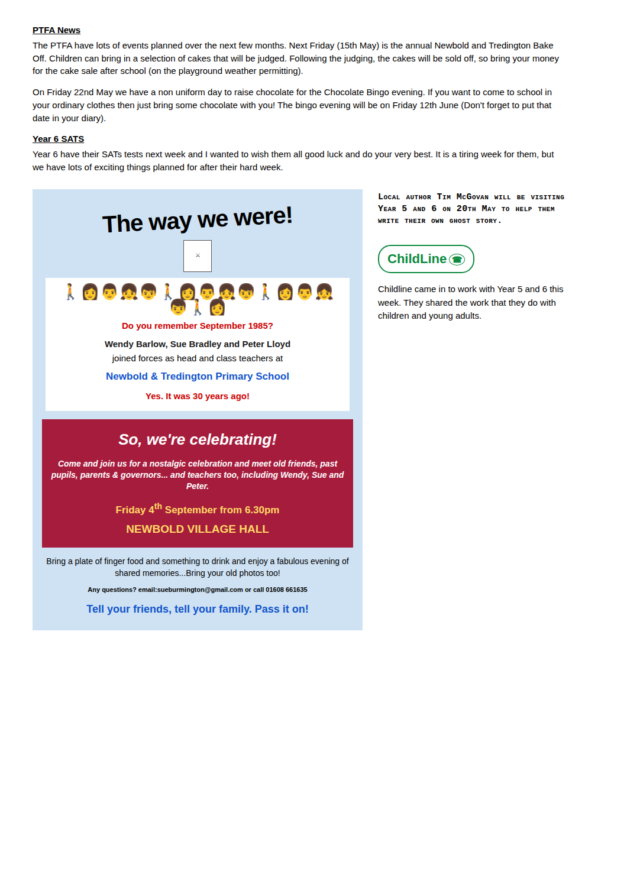PTFA News
The PTFA have lots of events planned over the next few months. Next Friday (15th May) is the annual Newbold and Tredington Bake Off. Children can bring in a selection of cakes that will be judged. Following the judging, the cakes will be sold off, so bring your money for the cake sale after school (on the playground weather permitting).
On Friday 22nd May we have a non uniform day to raise chocolate for the Chocolate Bingo evening. If you want to come to school in your ordinary clothes then just bring some chocolate with you! The bingo evening will be on Friday 12th June (Don't forget to put that date in your diary).
Year 6 SATS
Year 6 have their SATs tests next week and I wanted to wish them all good luck and do your very best. It is a tiring week for them, but we have lots of exciting things planned for after their hard week.
The way we were!
⚔
🚶👩👨👧👦🚶👩👨👧👦🚶👩👨👧👦🚶👩
Do you remember September 1985?
Wendy Barlow, Sue Bradley and Peter Lloyd
joined forces as head and class teachers at
Newbold & Tredington Primary School
Yes. It was 30 years ago!
So, we're celebrating!
Come and join us for a nostalgic celebration and meet old friends, past pupils, parents & governors... and teachers too, including Wendy, Sue and Peter.
Friday 4th September from 6.30pm
NEWBOLD VILLAGE HALL
Bring a plate of finger food and something to drink and enjoy a fabulous evening of shared memories...Bring your old photos too!
Any questions? email:sueburmington@gmail.com or call 01608 661635
Tell your friends, tell your family. Pass it on!
Local author Tim McGovan will be visiting Year 5 and 6 on 20th May to help them write their own ghost story.
ChildLine☎
Childline came in to work with Year 5 and 6 this week. They shared the work that they do with children and young adults.